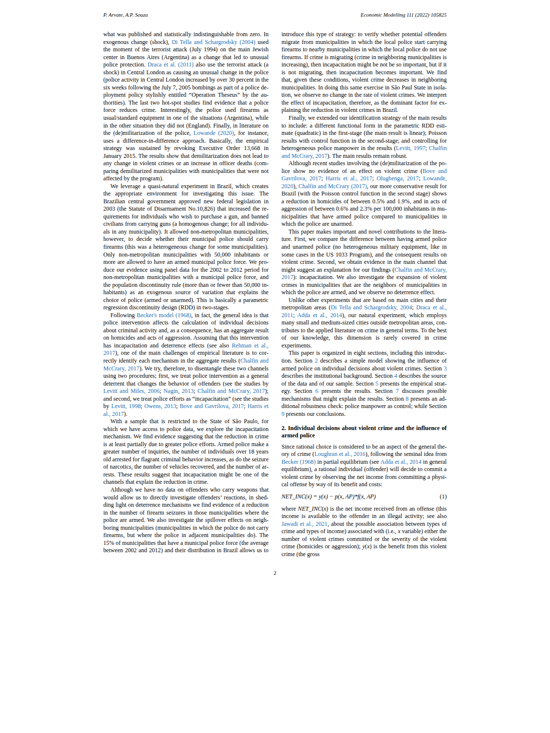P. Arvate, A.P. Souza
Economic Modelling 111 (2022) 105825
what was published and statistically indistinguishable from zero. In exogenous change (shock), Di Tella and Schargrodsky (2004) used the moment of the terrorist attack (July 1994) on the main Jewish center in Buenos Aires (Argentina) as a change that led to unusual police protection. Draca et al. (2011) also use the terrorist attack (a shock) in Central London as causing an unusual change in the police (police activity in Central London increased by over 30 percent in the six weeks following the July 7, 2005 bombings as part of a police deployment policy stylishly entitled “Operation Theseus” by the authorities). The last two hot-spot studies find evidence that a police force reduces crime. Interestingly, the police used firearms as usual/standard equipment in one of the situations (Argentina), while in the other situation they did not (England). Finally, in literature on the (de)militarization of the police, Lowande (2020), for instance, uses a difference-in-difference approach. Basically, the empirical strategy was sustained by revoking Executive Order 13,668 in January 2015. The results show that demilitarization does not lead to any change in violent crimes or an increase in officer deaths (comparing demilitarized municipalities with municipalities that were not affected by the program).
We leverage a quasi-natural experiment in Brazil, which creates the appropriate environment for investigating this issue. The Brazilian central government approved new federal legislation in 2003 (the Statute of Disarmament No.10,826) that increased the requirements for individuals who wish to purchase a gun, and banned civilians from carrying guns (a homogenous change; for all individuals in any municipality). It allowed non-metropolitan municipalities, however, to decide whether their municipal police should carry firearms (this was a heterogeneous change for some municipalities). Only non-metropolitan municipalities with 50,000 inhabitants or more are allowed to have an armed municipal police force. We produce our evidence using panel data for the 2002 to 2012 period for non-metropolitan municipalities with a municipal police force, and the population discontinuity rule (more than or fewer than 50,000 inhabitants) as an exogenous source of variation that explains the choice of police (armed or unarmed). This is basically a parametric regression discontinuity design (RDD) in two-stages.
Following Becker's model (1968), in fact, the general idea is that police intervention affects the calculation of individual decisions about criminal activity and, as a consequence, has an aggregate result on homicides and acts of aggression. Assuming that this intervention has incapacitation and deterrence effects (see also Rehman et al., 2017), one of the main challenges of empirical literature is to correctly identify each mechanism in the aggregate results (Chalfin and McCrary, 2017). We try, therefore, to disentangle these two channels using two procedures; first, we treat police intervention as a general deterrent that changes the behavior of offenders (see the studies by Levitt and Miles, 2006; Nagin, 2013; Chalfin and McCrary, 2017); and second, we treat police efforts as “incapacitation” (see the studies by Levitt, 1998; Owens, 2013; Bove and Gavrilova, 2017; Harris et al., 2017).
With a sample that is restricted to the State of São Paulo, for which we have access to police data, we explore the incapacitation mechanism. We find evidence suggesting that the reduction in crime is at least partially due to greater police efforts. Armed police make a greater number of inquiries, the number of individuals over 18 years old arrested for flagrant criminal behavior increases, as do the seizure of narcotics, the number of vehicles recovered, and the number of arrests. These results suggest that incapacitation might be one of the channels that explain the reduction in crime.
Although we have no data on offenders who carry weapons that would allow us to directly investigate offenders’ reactions, in shedding light on deterrence mechanisms we find evidence of a reduction in the number of firearm seizures in those municipalities where the police are armed. We also investigate the spillover effects on neighboring municipalities (municipalities in which the police do not carry firearms, but where the police in adjacent municipalities do). The 15% of municipalities that have a municipal police force (the average between 2002 and 2012) and their distribution in Brazil allows us to introduce this type of strategy: to verify whether potential offenders migrate from municipalities in which the local police start carrying firearms to nearby municipalities in which the local police do not use firearms. If crime is migrating (crime in neighboring municipalities is increasing), then incapacitation might be not be so important, but if it is not migrating, then incapacitation becomes important. We find that, given these conditions, violent crime decreases in neighboring municipalities. In doing this same exercise in São Paul State in isolation, we observe no change in the rate of violent crimes. We interpret the effect of incapacitation, therefore, as the dominant factor for explaining the reduction in violent crimes in Brazil.
Finally, we extended our identification strategy of the main results to include: a different functional form in the parametric RDD estimate (quadratic) in the first-stage (the main result is linear); Poisson results with control function in the second-stage; and controlling for heterogeneous police manpower in the results (Levitt, 1997; Chalfin and McCrary, 2017). The main results remain robust.
Although recent studies involving the (de)militarization of the police show no evidence of an effect on violent crime (Bove and Gavrilova, 2017; Harris et al., 2017; Olugbenga, 2017; Lowande, 2020), Chalfin and McCrary (2017), our more conservative result for Brazil (with the Poisson control function in the second stage) shows a reduction in homicides of between 0.5% and 1.9%, and in acts of aggression of between 0.6% and 2.3% per 100,000 inhabitants in municipalities that have armed police compared to municipalities in which the police are unarmed.
This paper makes important and novel contributions to the literature. First, we compare the difference between having armed police and unarmed police (no heterogeneous military equipment, like in some cases in the US 1033 Program), and the consequent results on violent crime. Second, we obtain evidence in the main channel that might suggest an explanation for our findings (Chalfin and McCrary, 2017): incapacitation. We also investigate the expansion of violent crimes in municipalities that are the neighbors of municipalities in which the police are armed, and we observe no deterrence effect.
Unlike other experiments that are based on main cities and their metropolitan areas (Di Tella and Schargrodsky, 2004; Draca et al., 2011; Adda et al., 2014), our natural experiment, which employs many small and medium-sized cities outside metropolitan areas, contributes to the applied literature on crime in general terms. To the best of our knowledge, this dimension is rarely covered in crime experiments.
This paper is organized in eight sections, including this introduction. Section 2 describes a simple model showing the influence of armed police on individual decisions about violent crimes. Section 3 describes the institutional background. Section 4 describes the source of the data and of our sample. Section 5 presents the empirical strategy. Section 6 presents the results. Section 7 discusses possible mechanisms that might explain the results. Section 8 presents an additional robustness check: police manpower as control; while Section 9 presents our conclusions.
2. Individual decisions about violent crime and the influence of armed police
Since rational choice is considered to be an aspect of the general theory of crime (Loughran et al., 2016), following the seminal idea from Becker (1968) in partial equilibrium (see Adda et al., 2014 in general equilibrium), a rational individual (offender) will decide to commit a violent crime by observing the net income from committing a physical offense by way of its benefit and costs:
(1) NET_INC(x) = y(x) − p(x, AP)*f(x, AP)
where NET_INC(x) is the net income received from an offense (this income is available to the offender in an illegal activity; see also Jawadi et al., 2021, about the possible association between types of crime and types of income) associated with (i.e., x variable) either the number of violent crimes committed or the severity of the violent crime (homicides or aggression); y(x) is the benefit from this violent crime (the gross
2